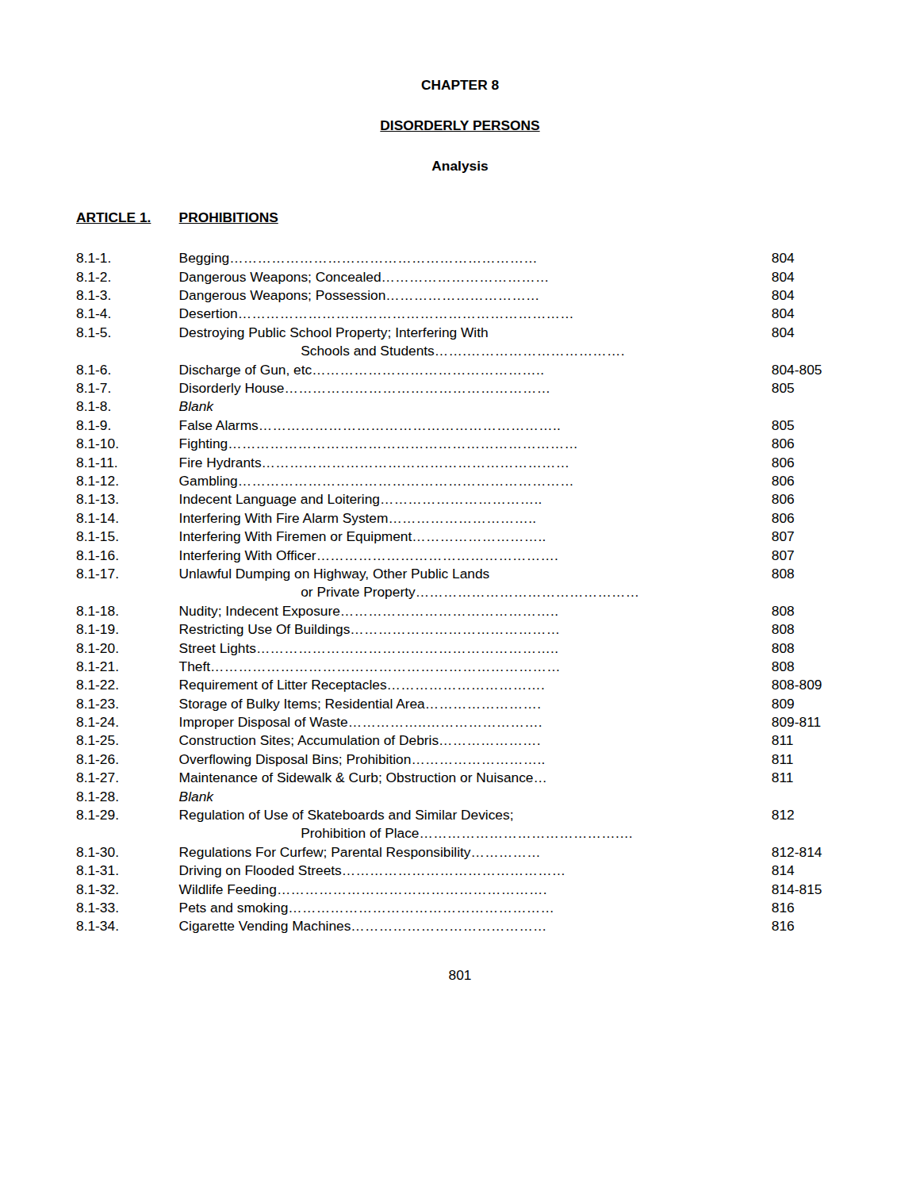CHAPTER 8
DISORDERLY PERSONS
Analysis
| ARTICLE 1. | PROHIBITIONS |
| 8.1-1. | Begging ………………………………………………………… | 804 |
| 8.1-2. | Dangerous Weapons; Concealed ……………………………… | 804 |
| 8.1-3. | Dangerous Weapons; Possession …………………………… | 804 |
| 8.1-4. | Desertion ……………………………………………………………… | 804 |
| 8.1-5. | Destroying Public School Property; Interfering With Schools and Students …….……………………………. | 804 |
| 8.1-6. | Discharge of Gun, etc ………………………………………….. | 804-805 |
| 8.1-7. | Disorderly House ………………………………………………… | 805 |
| 8.1-8. | Blank | |
| 8.1-9. | False Alarms ……………………………………………………….. | 805 |
| 8.1-10. | Fighting ………………………………………………………………… | 806 |
| 8.1-11. | Fire Hydrants ………………………………………………………… | 806 |
| 8.1-12. | Gambling ……………………………………………………………… | 806 |
| 8.1-13. | Indecent Language and Loitering …………………………….. | 806 |
| 8.1-14. | Interfering With Fire Alarm System ………………………….. | 806 |
| 8.1-15. | Interfering With Firemen or Equipment ……………………….. | 807 |
| 8.1-16. | Interfering With Officer ……………………………………………. | 807 |
| 8.1-17. | Unlawful Dumping on Highway, Other Public Lands or Private Property ………………………………………… | 808 |
| 8.1-18. | Nudity; Indecent Exposure ……………………………………….. | 808 |
| 8.1-19. | Restricting Use Of Buildings ……………………………………… | 808 |
| 8.1-20. | Street Lights ……………………………………………………….. | 808 |
| 8.1-21. | Theft ………………………………………………………………… | 808 |
| 8.1-22. | Requirement of Litter Receptacles ……………………………. | 808-809 |
| 8.1-23. | Storage of Bulky Items; Residential Area ……………………. | 809 |
| 8.1-24. | Improper Disposal of Waste ……………..……………………. | 809-811 |
| 8.1-25. | Construction Sites; Accumulation of Debris …………………. | 811 |
| 8.1-26. | Overflowing Disposal Bins; Prohibition ……………………….. | 811 |
| 8.1-27. | Maintenance of Sidewalk & Curb; Obstruction or Nuisance … | 811 |
| 8.1-28. | Blank | |
| 8.1-29. | Regulation of Use of Skateboards and Similar Devices; Prohibition of Place …………………………………….… | 812 |
| 8.1-30. | Regulations For Curfew; Parental Responsibility …………… | 812-814 |
| 8.1-31. | Driving on Flooded Streets ………………………………………… | 814 |
| 8.1-32. | Wildlife Feeding …………………………………………………. | 814-815 |
| 8.1-33. | Pets and smoking ………………………………………………… | 816 |
| 8.1-34. | Cigarette Vending Machines …………………………………… | 816 |
801